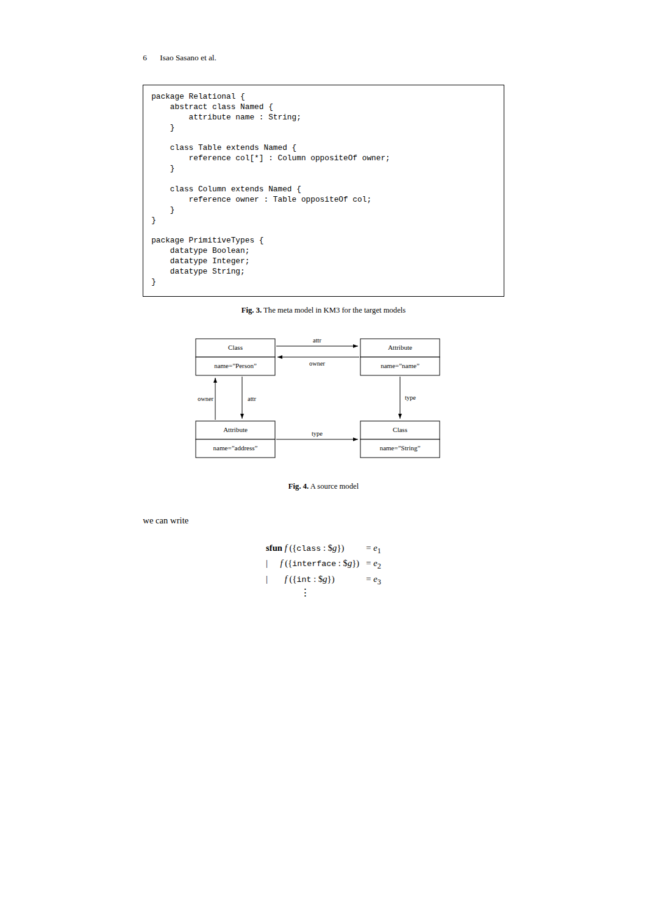6 Isao Sasano et al.
package Relational { abstract class Named { attribute name : String; } class Table extends Named { reference col[*] : Column oppositeOf owner; } class Column extends Named { reference owner : Table oppositeOf col; } } package PrimitiveTypes { datatype Boolean; datatype Integer; datatype String; }
Fig. 3. The meta model in KM3 for the target models
Class name=”Person” Attribute name=”name” Attribute name=”address” Class name=”String” attr owner type owner attr type
Fig. 4. A source model
we can write
sfun f ({class : $g})= e1
| f ({interface : $g})= e2
| f ({int : $g})= e3
⋮